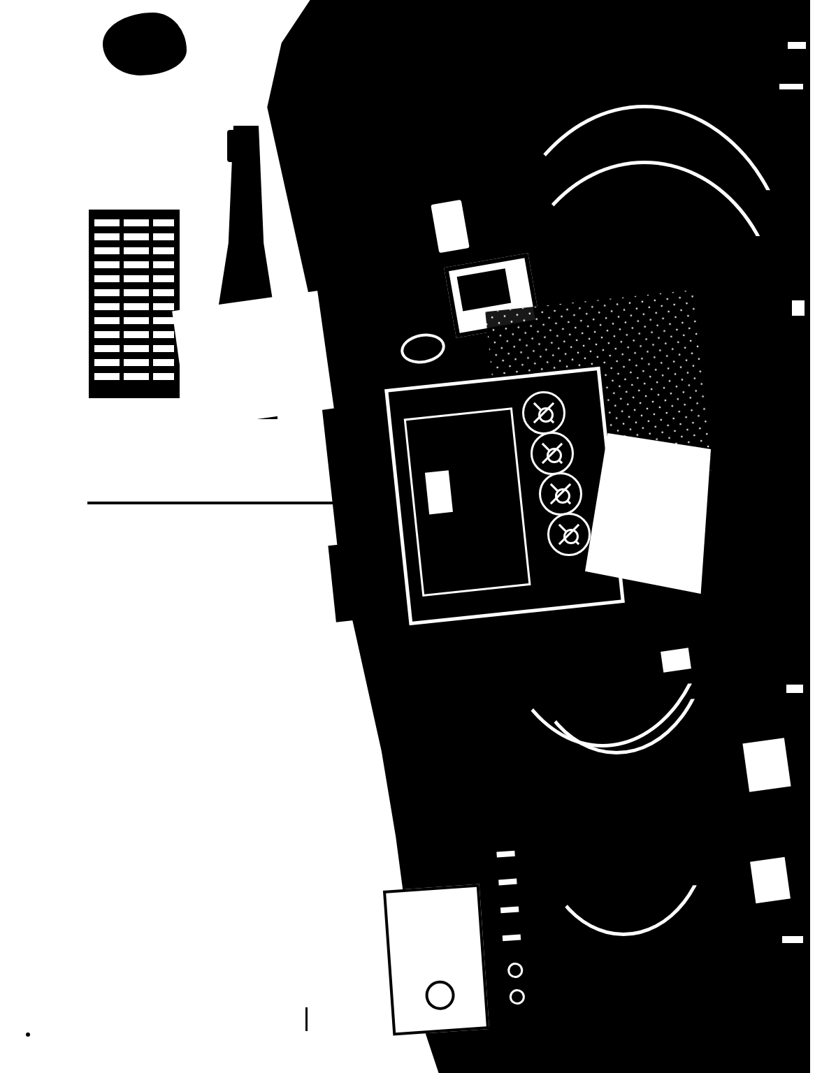Scanned page containing a single high-contrast photographic figure. No caption or body text is legible.